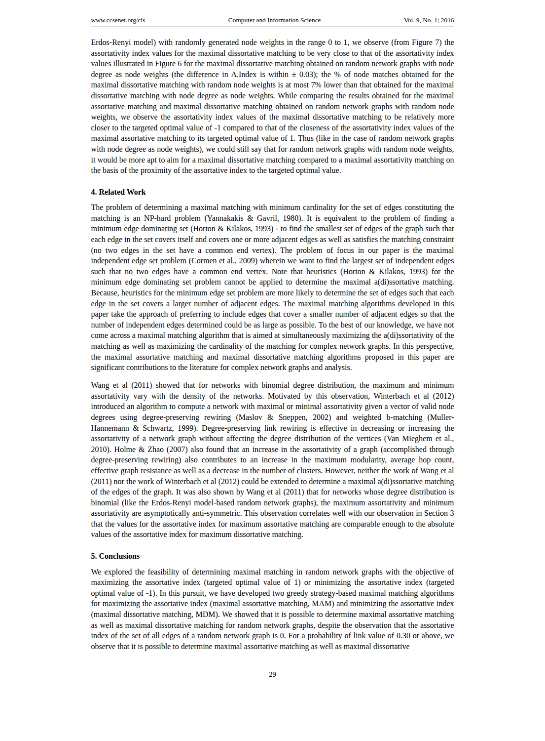www.ccsenet.org/cis Computer and Information Science Vol. 9, No. 1; 2016
Erdos-Renyi model) with randomly generated node weights in the range 0 to 1, we observe (from Figure 7) the assortativity index values for the maximal dissortative matching to be very close to that of the assortativity index values illustrated in Figure 6 for the maximal dissortative matching obtained on random network graphs with node degree as node weights (the difference in A.Index is within ± 0.03); the % of node matches obtained for the maximal dissortative matching with random node weights is at most 7% lower than that obtained for the maximal dissortative matching with node degree as node weights. While comparing the results obtained for the maximal assortative matching and maximal dissortative matching obtained on random network graphs with random node weights, we observe the assortativity index values of the maximal dissortative matching to be relatively more closer to the targeted optimal value of -1 compared to that of the closeness of the assortativity index values of the maximal assortative matching to its targeted optimal value of 1. Thus (like in the case of random network graphs with node degree as node weights), we could still say that for random network graphs with random node weights, it would be more apt to aim for a maximal dissortative matching compared to a maximal assortativity matching on the basis of the proximity of the assortative index to the targeted optimal value.
4. Related Work
The problem of determining a maximal matching with minimum cardinality for the set of edges constituting the matching is an NP-hard problem (Yannakakis & Gavril, 1980). It is equivalent to the problem of finding a minimum edge dominating set (Horton & Kilakos, 1993) - to find the smallest set of edges of the graph such that each edge in the set covers itself and covers one or more adjacent edges as well as satisfies the matching constraint (no two edges in the set have a common end vertex). The problem of focus in our paper is the maximal independent edge set problem (Cormen et al., 2009) wherein we want to find the largest set of independent edges such that no two edges have a common end vertex. Note that heuristics (Horton & Kilakos, 1993) for the minimum edge dominating set problem cannot be applied to determine the maximal a(di)ssortative matching. Because, heuristics for the minimum edge set problem are more likely to determine the set of edges such that each edge in the set covers a larger number of adjacent edges. The maximal matching algorithms developed in this paper take the approach of preferring to include edges that cover a smaller number of adjacent edges so that the number of independent edges determined could be as large as possible. To the best of our knowledge, we have not come across a maximal matching algorithm that is aimed at simultaneously maximizing the a(di)ssortativity of the matching as well as maximizing the cardinality of the matching for complex network graphs. In this perspective, the maximal assortative matching and maximal dissortative matching algorithms proposed in this paper are significant contributions to the literature for complex network graphs and analysis.
Wang et al (2011) showed that for networks with binomial degree distribution, the maximum and minimum assortativity vary with the density of the networks. Motivated by this observation, Winterbach et al (2012) introduced an algorithm to compute a network with maximal or minimal assortativity given a vector of valid node degrees using degree-preserving rewiring (Maslov & Sneppen, 2002) and weighted b-matching (Muller-Hannemann & Schwartz, 1999). Degree-preserving link rewiring is effective in decreasing or increasing the assortativity of a network graph without affecting the degree distribution of the vertices (Van Mieghem et al., 2010). Holme & Zhao (2007) also found that an increase in the assortativity of a graph (accomplished through degree-preserving rewiring) also contributes to an increase in the maximum modularity, average hop count, effective graph resistance as well as a decrease in the number of clusters. However, neither the work of Wang et al (2011) nor the work of Winterbach et al (2012) could be extended to determine a maximal a(di)ssortative matching of the edges of the graph. It was also shown by Wang et al (2011) that for networks whose degree distribution is binomial (like the Erdos-Renyi model-based random network graphs), the maximum assortativity and minimum assortativity are asymptotically anti-symmetric. This observation correlates well with our observation in Section 3 that the values for the assortative index for maximum assortative matching are comparable enough to the absolute values of the assortative index for maximum dissortative matching.
5. Conclusions
We explored the feasibility of determining maximal matching in random network graphs with the objective of maximizing the assortative index (targeted optimal value of 1) or minimizing the assortative index (targeted optimal value of -1). In this pursuit, we have developed two greedy strategy-based maximal matching algorithms for maximizing the assortative index (maximal assortative matching, MAM) and minimizing the assortative index (maximal dissortative matching, MDM). We showed that it is possible to determine maximal assortative matching as well as maximal dissortative matching for random network graphs, despite the observation that the assortative index of the set of all edges of a random network graph is 0. For a probability of link value of 0.30 or above, we observe that it is possible to determine maximal assortative matching as well as maximal dissortative
29